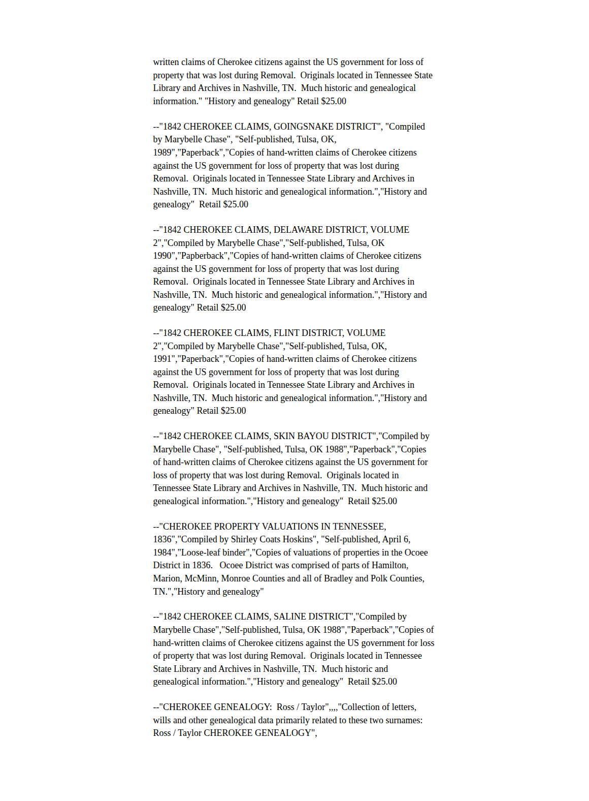written claims of Cherokee citizens against the US government for loss of property that was lost during Removal. Originals located in Tennessee State Library and Archives in Nashville, TN. Much historic and genealogical information." "History and genealogy" Retail $25.00
--"1842 CHEROKEE CLAIMS, GOINGSNAKE DISTRICT", "Compiled by Marybelle Chase", "Self-published, Tulsa, OK, 1989","Paperback","Copies of hand-written claims of Cherokee citizens against the US government for loss of property that was lost during Removal. Originals located in Tennessee State Library and Archives in Nashville, TN. Much historic and genealogical information.","History and genealogy" Retail $25.00
--"1842 CHEROKEE CLAIMS, DELAWARE DISTRICT, VOLUME 2","Compiled by Marybelle Chase","Self-published, Tulsa, OK 1990","Papberback","Copies of hand-written claims of Cherokee citizens against the US government for loss of property that was lost during Removal. Originals located in Tennessee State Library and Archives in Nashville, TN. Much historic and genealogical information.","History and genealogy" Retail $25.00
--"1842 CHEROKEE CLAIMS, FLINT DISTRICT, VOLUME 2","Compiled by Marybelle Chase","Self-published, Tulsa, OK, 1991","Paperback","Copies of hand-written claims of Cherokee citizens against the US government for loss of property that was lost during Removal. Originals located in Tennessee State Library and Archives in Nashville, TN. Much historic and genealogical information.","History and genealogy" Retail $25.00
--"1842 CHEROKEE CLAIMS, SKIN BAYOU DISTRICT","Compiled by Marybelle Chase", "Self-published, Tulsa, OK 1988","Paperback","Copies of hand-written claims of Cherokee citizens against the US government for loss of property that was lost during Removal. Originals located in Tennessee State Library and Archives in Nashville, TN. Much historic and genealogical information.","History and genealogy" Retail $25.00
--"CHEROKEE PROPERTY VALUATIONS IN TENNESSEE, 1836","Compiled by Shirley Coats Hoskins", "Self-published, April 6, 1984","Loose-leaf binder","Copies of valuations of properties in the Ocoee District in 1836. Ocoee District was comprised of parts of Hamilton, Marion, McMinn, Monroe Counties and all of Bradley and Polk Counties, TN.","History and genealogy"
--"1842 CHEROKEE CLAIMS, SALINE DISTRICT","Compiled by Marybelle Chase","Self-published, Tulsa, OK 1988","Paperback","Copies of hand-written claims of Cherokee citizens against the US government for loss of property that was lost during Removal. Originals located in Tennessee State Library and Archives in Nashville, TN. Much historic and genealogical information.","History and genealogy" Retail $25.00
--"CHEROKEE GENEALOGY: Ross / Taylor",,,,"Collection of letters, wills and other genealogical data primarily related to these two surnames: Ross / Taylor CHEROKEE GENEALOGY",